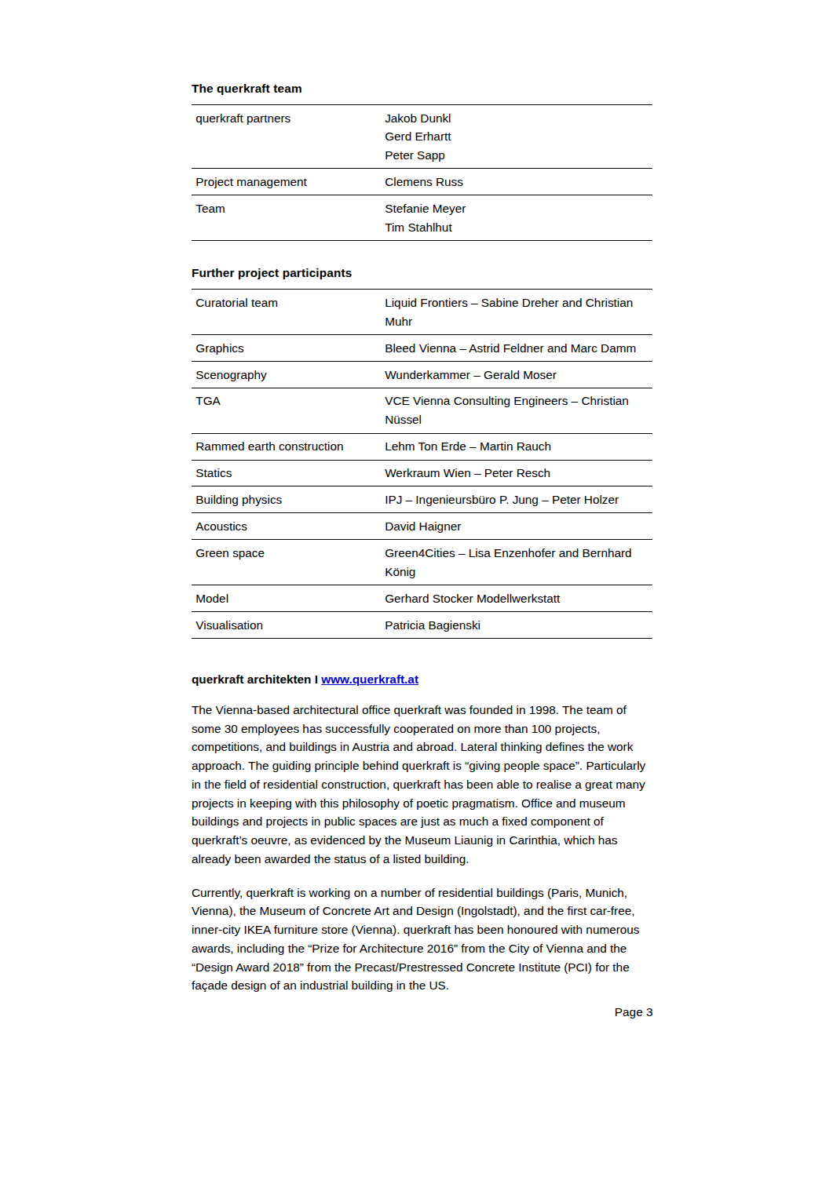The querkraft team
| querkraft partners | Jakob Dunkl Gerd Erhartt Peter Sapp |
| Project management | Clemens Russ |
| Team | Stefanie Meyer Tim Stahlhut |
Further project participants
| Curatorial team | Liquid Frontiers – Sabine Dreher and Christian Muhr |
| Graphics | Bleed Vienna – Astrid Feldner and Marc Damm |
| Scenography | Wunderkammer – Gerald Moser |
| TGA | VCE Vienna Consulting Engineers – Christian Nüssel |
| Rammed earth construction | Lehm Ton Erde – Martin Rauch |
| Statics | Werkraum Wien – Peter Resch |
| Building physics | IPJ – Ingenieursbüro P. Jung – Peter Holzer |
| Acoustics | David Haigner |
| Green space | Green4Cities – Lisa Enzenhofer and Bernhard König |
| Model | Gerhard Stocker Modellwerkstatt |
| Visualisation | Patricia Bagienski |
querkraft architekten I www.querkraft.at
The Vienna-based architectural office querkraft was founded in 1998. The team of some 30 employees has successfully cooperated on more than 100 projects, competitions, and buildings in Austria and abroad. Lateral thinking defines the work approach. The guiding principle behind querkraft is “giving people space”. Particularly in the field of residential construction, querkraft has been able to realise a great many projects in keeping with this philosophy of poetic pragmatism. Office and museum buildings and projects in public spaces are just as much a fixed component of querkraft’s oeuvre, as evidenced by the Museum Liaunig in Carinthia, which has already been awarded the status of a listed building.
Currently, querkraft is working on a number of residential buildings (Paris, Munich, Vienna), the Museum of Concrete Art and Design (Ingolstadt), and the first car-free, inner-city IKEA furniture store (Vienna). querkraft has been honoured with numerous awards, including the “Prize for Architecture 2016” from the City of Vienna and the “Design Award 2018” from the Precast/Prestressed Concrete Institute (PCI) for the façade design of an industrial building in the US.
Page 3